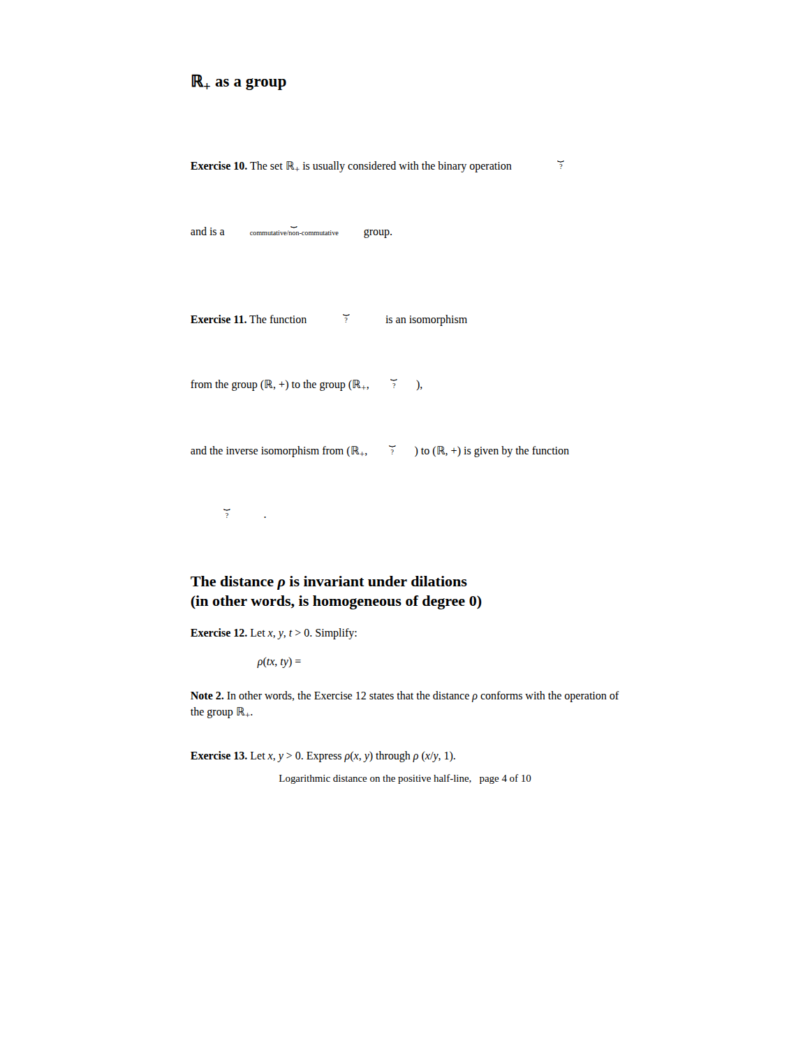ℝ+ as a group
Exercise 10. The set ℝ+ is usually considered with the binary operation ⏟?
and is a ⏟commutative/non-commutative group.
Exercise 11. The function ⏟? is an isomorphism
from the group (ℝ, +) to the group (ℝ+, ⏟?),
and the inverse isomorphism from (ℝ+, ⏟?) to (ℝ, +) is given by the function ⏟?.
The distance ρ is invariant under dilations
(in other words, is homogeneous of degree 0)
Exercise 12. Let x, y, t > 0. Simplify:
ρ(tx, ty) =
Note 2. In other words, the Exercise 12 states that the distance ρ conforms with the operation of the group ℝ+.
Exercise 13. Let x, y > 0. Express ρ(x, y) through ρ (x/y, 1).
Logarithmic distance on the positive half-line, page 4 of 10